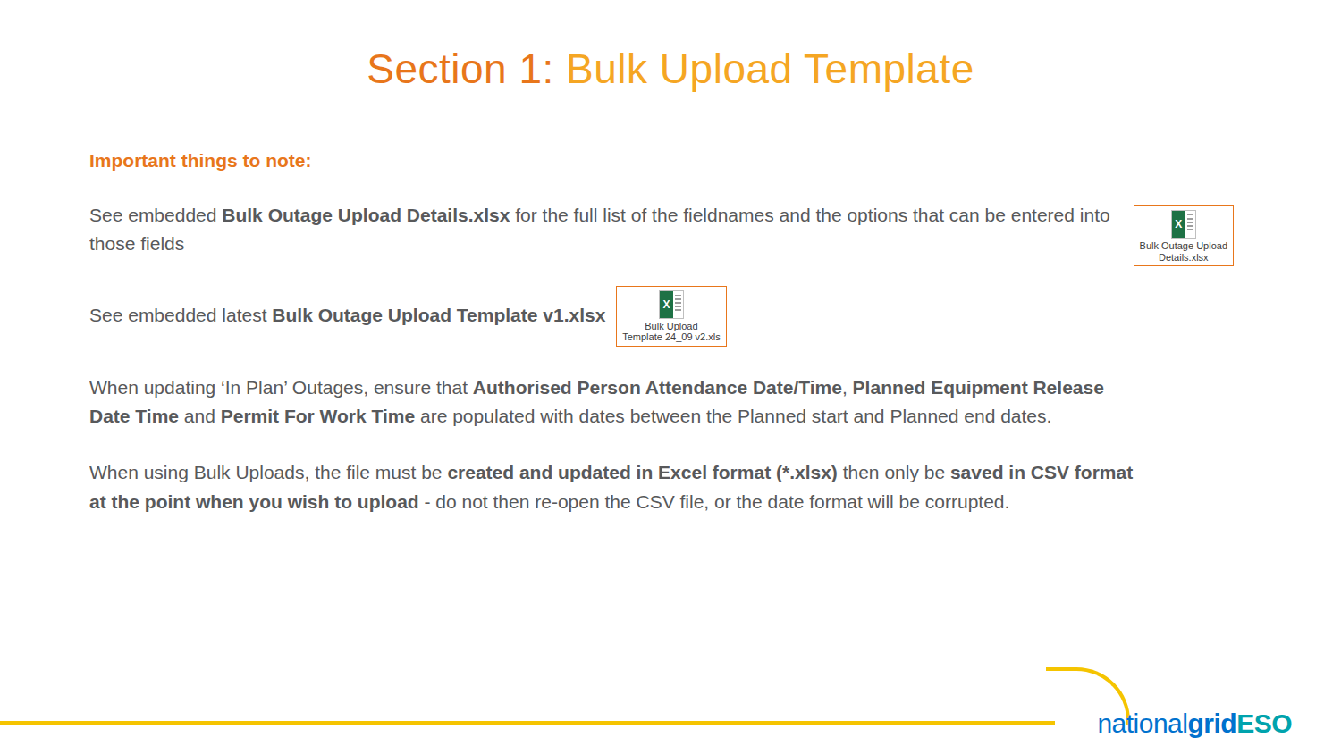Section 1: Bulk Upload Template
Bulk Outage Upload
Details.xlsx
Important things to note:
See embedded Bulk Outage Upload Details.xlsx for the full list of the fieldnames and the options that can be entered into those fields
See embedded latest Bulk Outage Upload Template v1.xlsx Bulk Upload
Template 24_09 v2.xls
When updating ‘In Plan’ Outages, ensure that Authorised Person Attendance Date/Time, Planned Equipment Release Date Time and Permit For Work Time are populated with dates between the Planned start and Planned end dates.
When using Bulk Uploads, the file must be created and updated in Excel format (*.xlsx) then only be saved in CSV format at the point when you wish to upload - do not then re-open the CSV file, or the date format will be corrupted.
national grid ESO